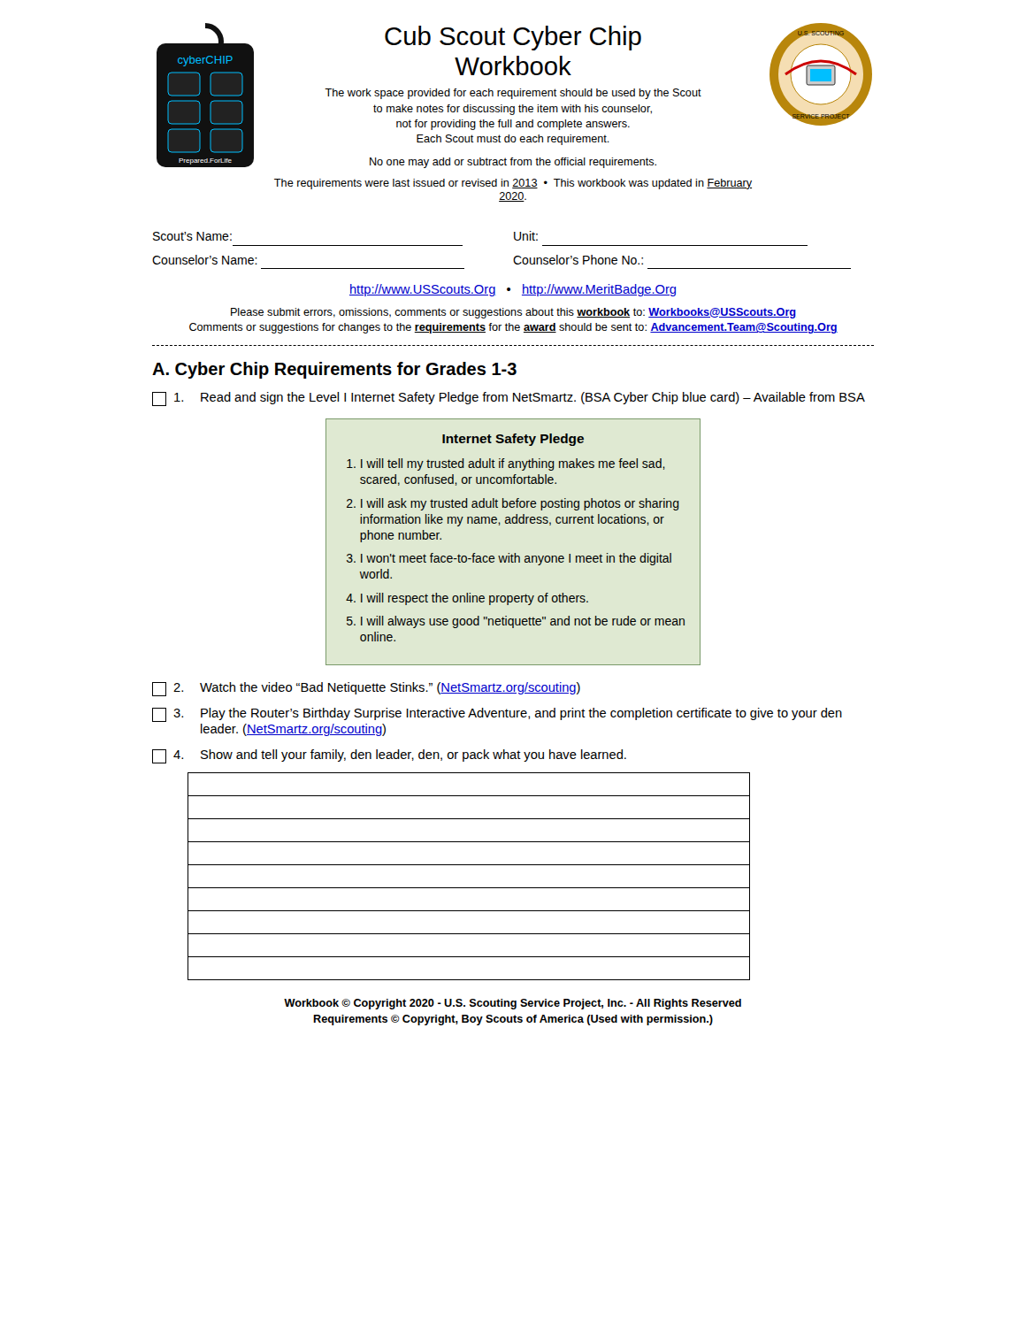Cub Scout Cyber Chip
Workbook
The work space provided for each requirement should be used by the Scout
to make notes for discussing the item with his counselor,
not for providing the full and complete answers.
Each Scout must do each requirement.
No one may add or subtract from the official requirements.
The requirements were last issued or revised in 2013 • This workbook was updated in February 2020.
| Scout’s Name: | Unit: |
| Counselor’s Name: | Counselor’s Phone No.: |
http://www.USScouts.Org • http://www.MeritBadge.Org
Please submit errors, omissions, comments or suggestions about this workbook to: Workbooks@USScouts.Org
Comments or suggestions for changes to the requirements for the award should be sent to: Advancement.Team@Scouting.Org
A. Cyber Chip Requirements for Grades 1-3
1. Read and sign the Level I Internet Safety Pledge from NetSmartz. (BSA Cyber Chip blue card) – Available from BSA
Internet Safety Pledge
I will tell my trusted adult if anything makes me feel sad, scared, confused, or uncomfortable.
I will ask my trusted adult before posting photos or sharing information like my name, address, current locations, or phone number.
I won't meet face-to-face with anyone I meet in the digital world.
I will respect the online property of others.
I will always use good "netiquette" and not be rude or mean online.
2. Watch the video “Bad Netiquette Stinks.” (NetSmartz.org/scouting)
3. Play the Router’s Birthday Surprise Interactive Adventure, and print the completion certificate to give to your den leader. (NetSmartz.org/scouting)
4. Show and tell your family, den leader, den, or pack what you have learned.
Workbook © Copyright 2020 - U.S. Scouting Service Project, Inc. - All Rights Reserved
Requirements © Copyright, Boy Scouts of America (Used with permission.)